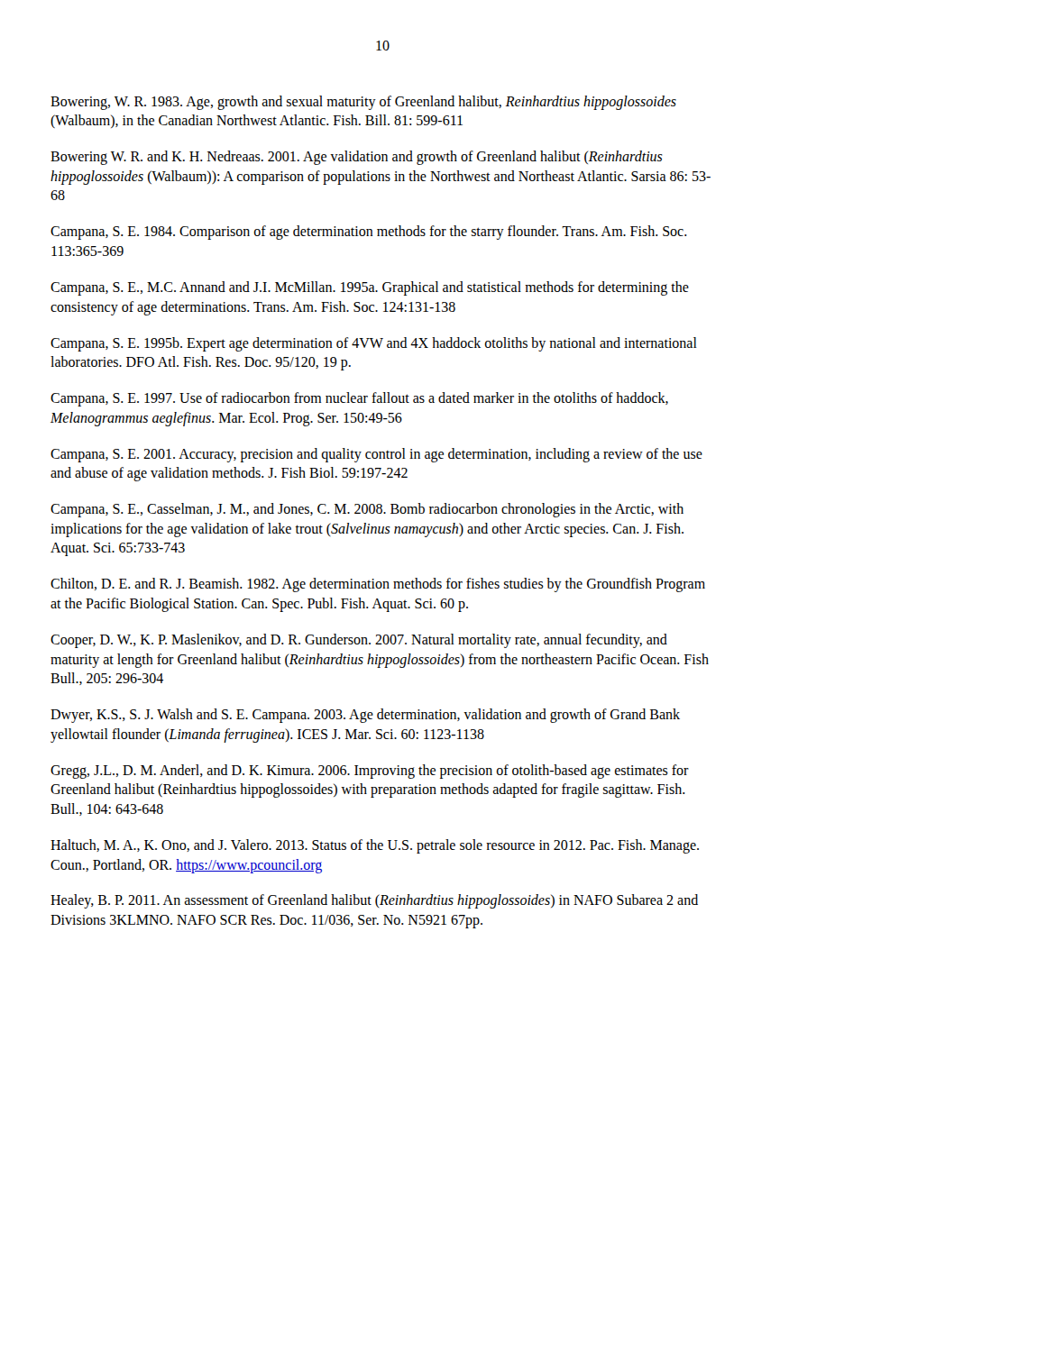10
Bowering, W. R. 1983. Age, growth and sexual maturity of Greenland halibut, Reinhardtius hippoglossoides (Walbaum), in the Canadian Northwest Atlantic. Fish. Bill. 81: 599-611
Bowering W. R. and K. H. Nedreaas. 2001. Age validation and growth of Greenland halibut (Reinhardtius hippoglossoides (Walbaum)): A comparison of populations in the Northwest and Northeast Atlantic. Sarsia 86: 53-68
Campana, S. E. 1984. Comparison of age determination methods for the starry flounder. Trans. Am. Fish. Soc. 113:365-369
Campana, S. E., M.C. Annand and J.I. McMillan. 1995a. Graphical and statistical methods for determining the consistency of age determinations. Trans. Am. Fish. Soc. 124:131-138
Campana, S. E. 1995b. Expert age determination of 4VW and 4X haddock otoliths by national and international laboratories. DFO Atl. Fish. Res. Doc. 95/120, 19 p.
Campana, S. E. 1997. Use of radiocarbon from nuclear fallout as a dated marker in the otoliths of haddock, Melanogrammus aeglefinus. Mar. Ecol. Prog. Ser. 150:49-56
Campana, S. E. 2001. Accuracy, precision and quality control in age determination, including a review of the use and abuse of age validation methods. J. Fish Biol. 59:197-242
Campana, S. E., Casselman, J. M., and Jones, C. M. 2008. Bomb radiocarbon chronologies in the Arctic, with implications for the age validation of lake trout (Salvelinus namaycush) and other Arctic species. Can. J. Fish. Aquat. Sci. 65:733-743
Chilton, D. E. and R. J. Beamish. 1982. Age determination methods for fishes studies by the Groundfish Program at the Pacific Biological Station. Can. Spec. Publ. Fish. Aquat. Sci. 60 p.
Cooper, D. W., K. P. Maslenikov, and D. R. Gunderson. 2007. Natural mortality rate, annual fecundity, and maturity at length for Greenland halibut (Reinhardtius hippoglossoides) from the northeastern Pacific Ocean. Fish Bull., 205: 296-304
Dwyer, K.S., S. J. Walsh and S. E. Campana. 2003. Age determination, validation and growth of Grand Bank yellowtail flounder (Limanda ferruginea). ICES J. Mar. Sci. 60: 1123-1138
Gregg, J.L., D. M. Anderl, and D. K. Kimura. 2006. Improving the precision of otolith-based age estimates for Greenland halibut (Reinhardtius hippoglossoides) with preparation methods adapted for fragile sagittaw. Fish. Bull., 104: 643-648
Haltuch, M. A., K. Ono, and J. Valero. 2013. Status of the U.S. petrale sole resource in 2012. Pac. Fish. Manage. Coun., Portland, OR. https://www.pcouncil.org
Healey, B. P. 2011. An assessment of Greenland halibut (Reinhardtius hippoglossoides) in NAFO Subarea 2 and Divisions 3KLMNO. NAFO SCR Res. Doc. 11/036, Ser. No. N5921 67pp.